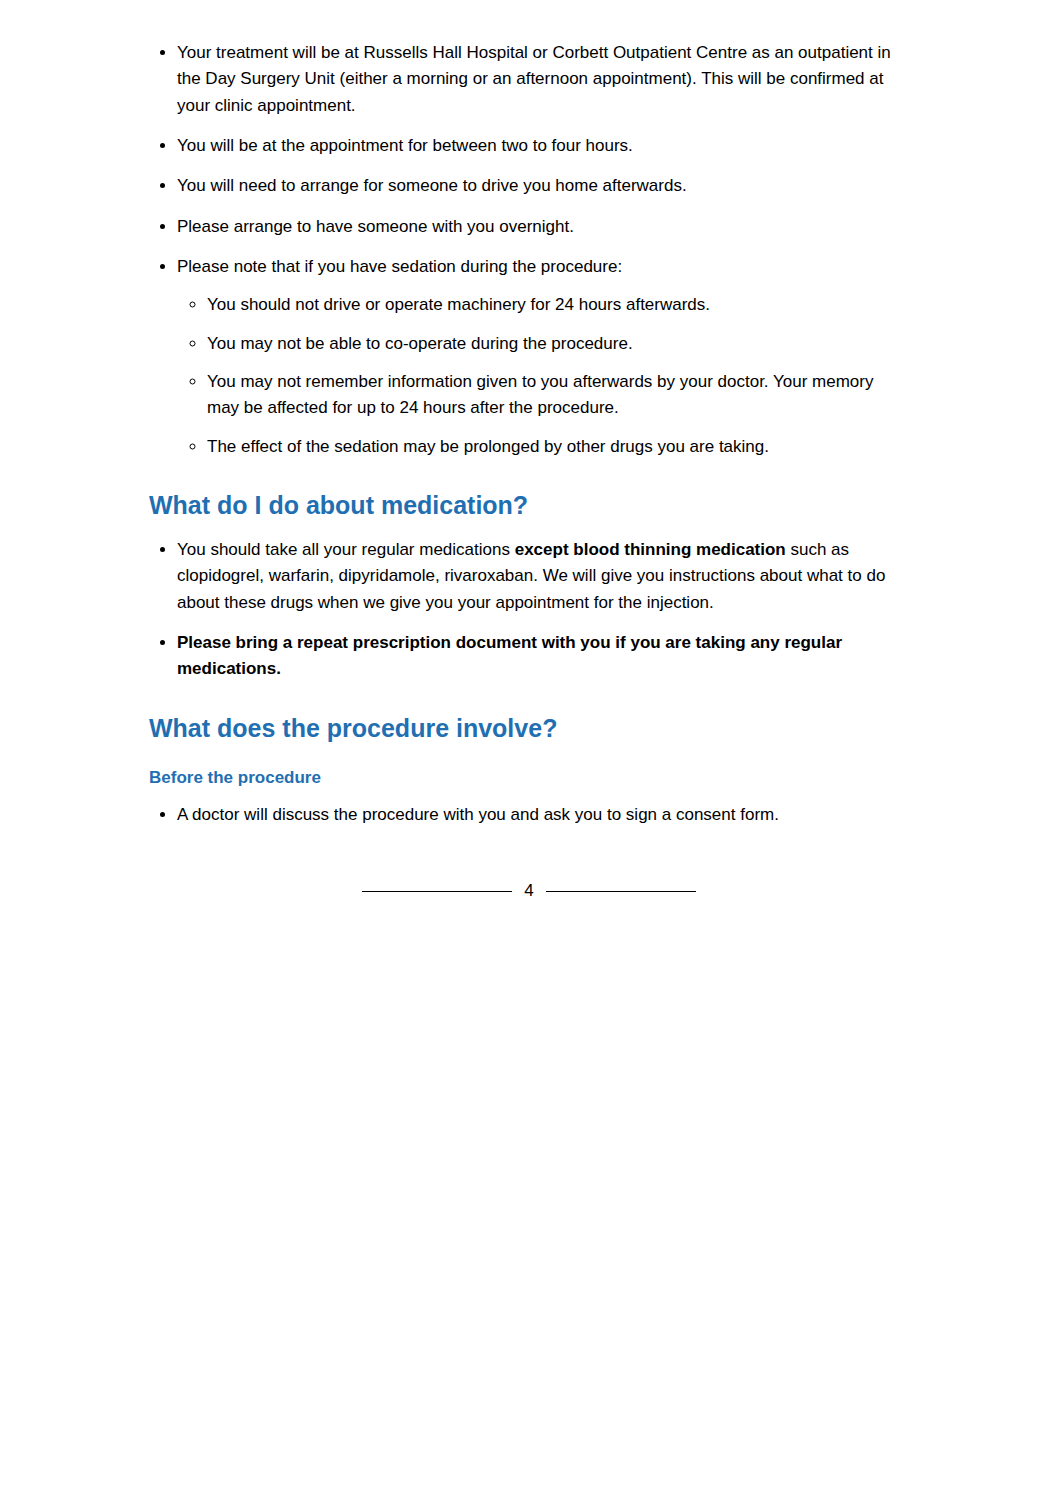Your treatment will be at Russells Hall Hospital or Corbett Outpatient Centre as an outpatient in the Day Surgery Unit (either a morning or an afternoon appointment). This will be confirmed at your clinic appointment.
You will be at the appointment for between two to four hours.
You will need to arrange for someone to drive you home afterwards.
Please arrange to have someone with you overnight.
Please note that if you have sedation during the procedure:
You should not drive or operate machinery for 24 hours afterwards.
You may not be able to co-operate during the procedure.
You may not remember information given to you afterwards by your doctor. Your memory may be affected for up to 24 hours after the procedure.
The effect of the sedation may be prolonged by other drugs you are taking.
What do I do about medication?
You should take all your regular medications except blood thinning medication such as clopidogrel, warfarin, dipyridamole, rivaroxaban. We will give you instructions about what to do about these drugs when we give you your appointment for the injection.
Please bring a repeat prescription document with you if you are taking any regular medications.
What does the procedure involve?
Before the procedure
A doctor will discuss the procedure with you and ask you to sign a consent form.
4